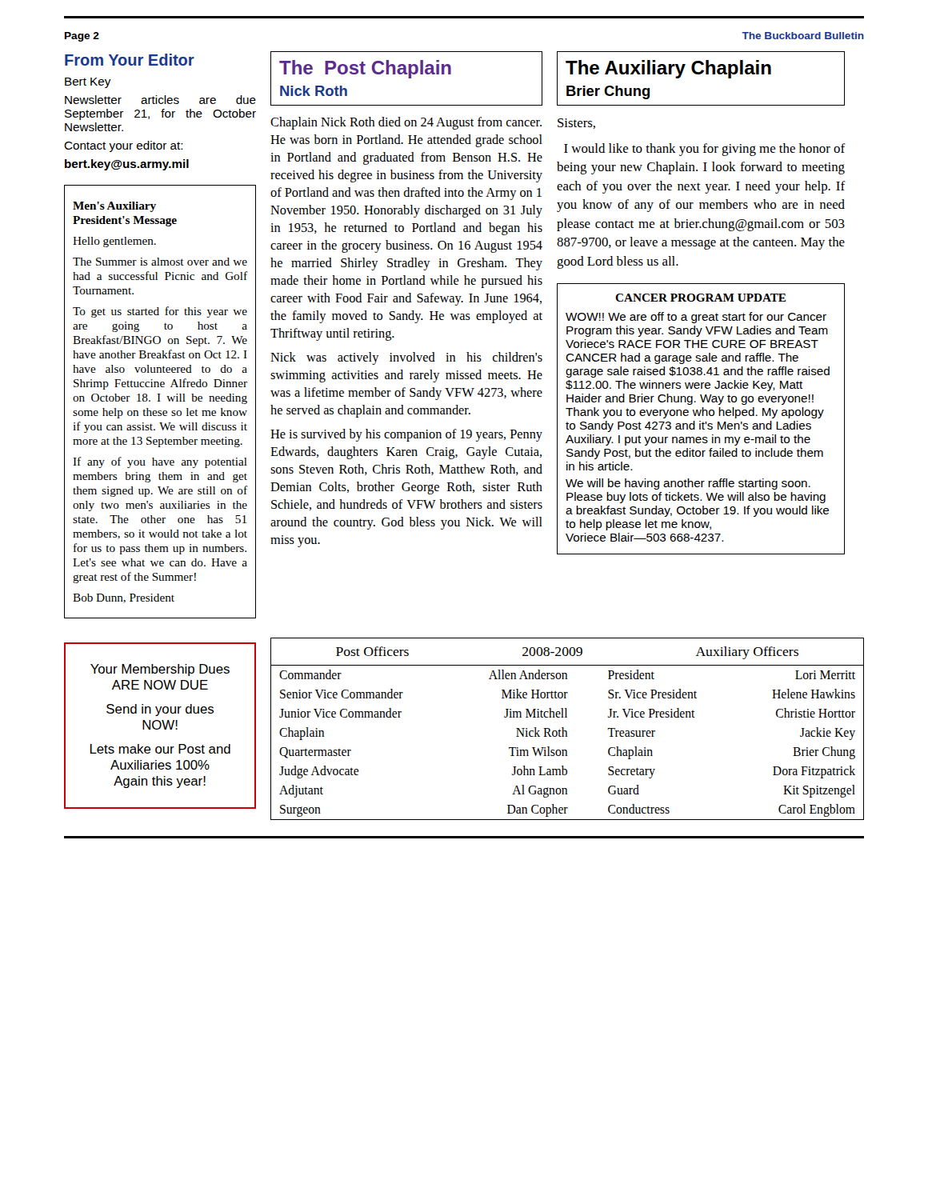Page 2 The Buckboard Bulletin
From Your Editor
Bert Key
Newsletter articles are due September 21, for the October Newsletter.
Contact your editor at:
bert.key@us.army.mil
Men's Auxiliary
President's Message
Hello gentlemen.
The Summer is almost over and we had a successful Picnic and Golf Tournament.
To get us started for this year we are going to host a Breakfast/BINGO on Sept. 7. We have another Breakfast on Oct 12. I have also volunteered to do a Shrimp Fettuccine Alfredo Dinner on October 18. I will be needing some help on these so let me know if you can assist. We will discuss it more at the 13 September meeting.
If any of you have any potential members bring them in and get them signed up. We are still on of only two men's auxiliaries in the state. The other one has 51 members, so it would not take a lot for us to pass them up in numbers. Let's see what we can do. Have a great rest of the Summer!
Bob Dunn, President
The Post Chaplain
Nick Roth
Chaplain Nick Roth died on 24 August from cancer. He was born in Portland. He attended grade school in Portland and graduated from Benson H.S. He received his degree in business from the University of Portland and was then drafted into the Army on 1 November 1950. Honorably discharged on 31 July in 1953, he returned to Portland and began his career in the grocery business. On 16 August 1954 he married Shirley Stradley in Gresham. They made their home in Portland while he pursued his career with Food Fair and Safeway. In June 1964, the family moved to Sandy. He was employed at Thriftway until retiring.
Nick was actively involved in his children's swimming activities and rarely missed meets. He was a lifetime member of Sandy VFW 4273, where he served as chaplain and commander.
He is survived by his companion of 19 years, Penny Edwards, daughters Karen Craig, Gayle Cutaia, sons Steven Roth, Chris Roth, Matthew Roth, and Demian Colts, brother George Roth, sister Ruth Schiele, and hundreds of VFW brothers and sisters around the country. God bless you Nick. We will miss you.
The Auxiliary Chaplain
Brier Chung
Sisters,
I would like to thank you for giving me the honor of being your new Chaplain. I look forward to meeting each of you over the next year. I need your help. If you know of any of our members who are in need please contact me at brier.chung@gmail.com or 503 887-9700, or leave a message at the canteen. May the good Lord bless us all.
CANCER PROGRAM UPDATE
WOW!! We are off to a great start for our Cancer Program this year. Sandy VFW Ladies and Team Voriece's RACE FOR THE CURE OF BREAST CANCER had a garage sale and raffle. The garage sale raised $1038.41 and the raffle raised $112.00. The winners were Jackie Key, Matt Haider and Brier Chung. Way to go everyone!! Thank you to everyone who helped. My apology to Sandy Post 4273 and it's Men's and Ladies Auxiliary. I put your names in my e-mail to the Sandy Post, but the editor failed to include them in his article.
We will be having another raffle starting soon. Please buy lots of tickets. We will also be having a breakfast Sunday, October 19. If you would like to help please let me know,
Voriece Blair—503 668-4237.
Your Membership Dues
ARE NOW DUE
Send in your dues
NOW!
Lets make our Post and Auxiliaries 100%
Again this year!
Post Officers 2008-2009 Auxiliary Officers
| Commander | Allen Anderson | President | Lori Merritt |
| Senior Vice Commander | Mike Horttor | Sr. Vice President | Helene Hawkins |
| Junior Vice Commander | Jim Mitchell | Jr. Vice President | Christie Horttor |
| Chaplain | Nick Roth | Treasurer | Jackie Key |
| Quartermaster | Tim Wilson | Chaplain | Brier Chung |
| Judge Advocate | John Lamb | Secretary | Dora Fitzpatrick |
| Adjutant | Al Gagnon | Guard | Kit Spitzengel |
| Surgeon | Dan Copher | Conductress | Carol Engblom |